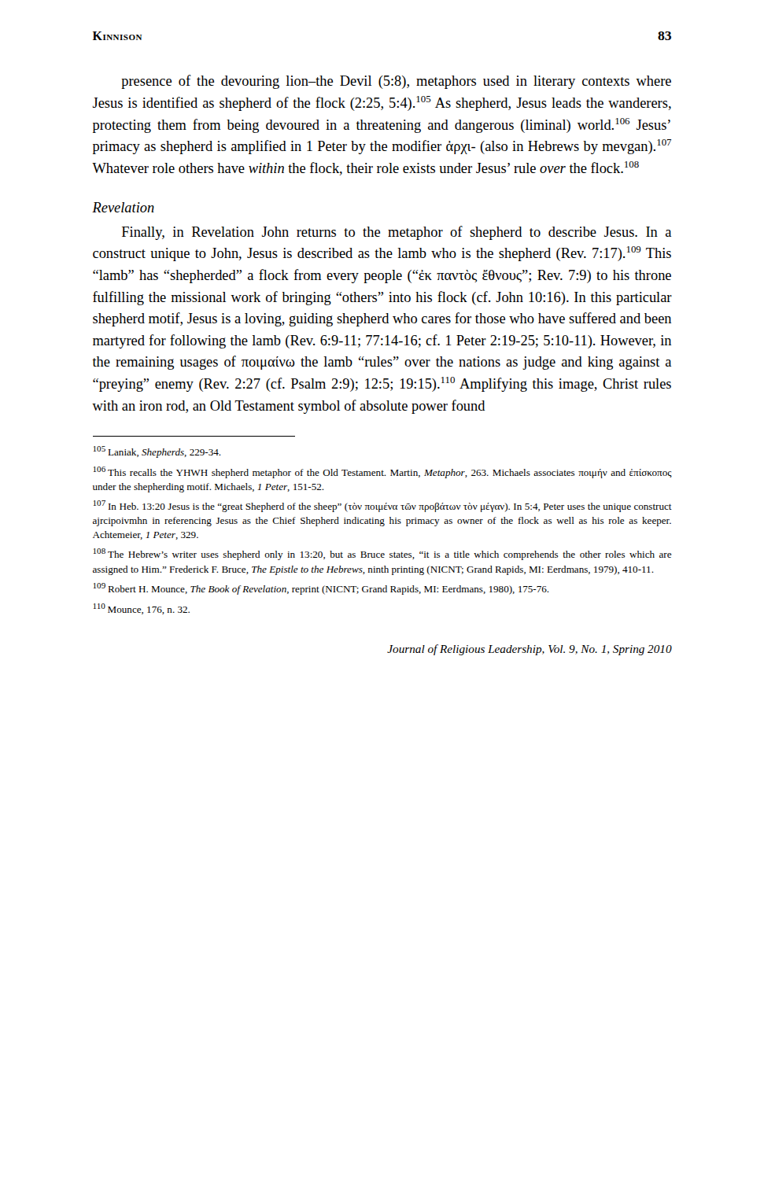Kinnison 83
presence of the devouring lion–the Devil (5:8), metaphors used in literary contexts where Jesus is identified as shepherd of the flock (2:25, 5:4).105 As shepherd, Jesus leads the wanderers, protecting them from being devoured in a threatening and dangerous (liminal) world.106 Jesus’ primacy as shepherd is amplified in 1 Peter by the modifier ἀρχι- (also in Hebrews by mevgan).107 Whatever role others have within the flock, their role exists under Jesus’ rule over the flock.108
Revelation
Finally, in Revelation John returns to the metaphor of shepherd to describe Jesus. In a construct unique to John, Jesus is described as the lamb who is the shepherd (Rev. 7:17).109 This “lamb” has “shepherded” a flock from every people (“ἐκ παντὸς ἔθνους”; Rev. 7:9) to his throne fulfilling the missional work of bringing “others” into his flock (cf. John 10:16). In this particular shepherd motif, Jesus is a loving, guiding shepherd who cares for those who have suffered and been martyred for following the lamb (Rev. 6:9-11; 77:14-16; cf. 1 Peter 2:19-25; 5:10-11). However, in the remaining usages of ποιμαίνω the lamb “rules” over the nations as judge and king against a “preying” enemy (Rev. 2:27 (cf. Psalm 2:9); 12:5; 19:15).110 Amplifying this image, Christ rules with an iron rod, an Old Testament symbol of absolute power found
105 Laniak, Shepherds, 229-34.
106 This recalls the YHWH shepherd metaphor of the Old Testament. Martin, Metaphor, 263. Michaels associates ποιμήν and ἐπίσκοπος under the shepherding motif. Michaels, 1 Peter, 151-52.
107 In Heb. 13:20 Jesus is the “great Shepherd of the sheep” (τὸν ποιμένα τῶν προβάτων τὸν μέγαν). In 5:4, Peter uses the unique construct ajrcipoivmhn in referencing Jesus as the Chief Shepherd indicating his primacy as owner of the flock as well as his role as keeper. Achtemeier, 1 Peter, 329.
108 The Hebrew’s writer uses shepherd only in 13:20, but as Bruce states, “it is a title which comprehends the other roles which are assigned to Him.” Frederick F. Bruce, The Epistle to the Hebrews, ninth printing (NICNT; Grand Rapids, MI: Eerdmans, 1979), 410-11.
109 Robert H. Mounce, The Book of Revelation, reprint (NICNT; Grand Rapids, MI: Eerdmans, 1980), 175-76.
110 Mounce, 176, n. 32.
Journal of Religious Leadership, Vol. 9, No. 1, Spring 2010